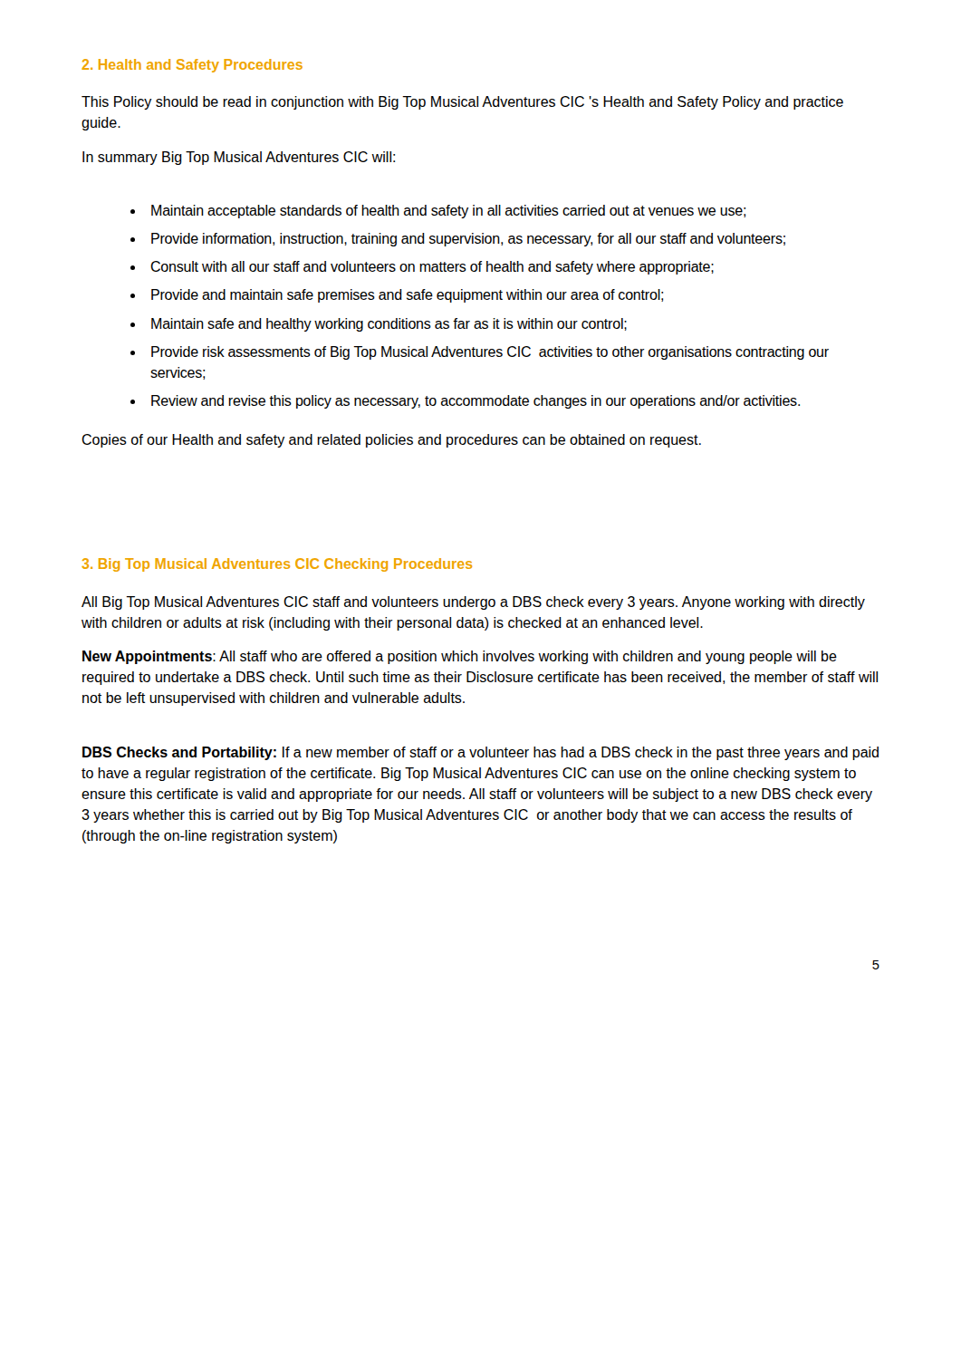2. Health and Safety Procedures
This Policy should be read in conjunction with Big Top Musical Adventures CIC 's Health and Safety Policy and practice guide.
In summary Big Top Musical Adventures CIC will:
Maintain acceptable standards of health and safety in all activities carried out at venues we use;
Provide information, instruction, training and supervision, as necessary, for all our staff and volunteers;
Consult with all our staff and volunteers on matters of health and safety where appropriate;
Provide and maintain safe premises and safe equipment within our area of control;
Maintain safe and healthy working conditions as far as it is within our control;
Provide risk assessments of Big Top Musical Adventures CIC activities to other organisations contracting our services;
Review and revise this policy as necessary, to accommodate changes in our operations and/or activities.
Copies of our Health and safety and related policies and procedures can be obtained on request.
3. Big Top Musical Adventures CIC Checking Procedures
All Big Top Musical Adventures CIC staff and volunteers undergo a DBS check every 3 years. Anyone working with directly with children or adults at risk (including with their personal data) is checked at an enhanced level.
New Appointments: All staff who are offered a position which involves working with children and young people will be required to undertake a DBS check. Until such time as their Disclosure certificate has been received, the member of staff will not be left unsupervised with children and vulnerable adults.
DBS Checks and Portability: If a new member of staff or a volunteer has had a DBS check in the past three years and paid to have a regular registration of the certificate. Big Top Musical Adventures CIC can use on the online checking system to ensure this certificate is valid and appropriate for our needs. All staff or volunteers will be subject to a new DBS check every 3 years whether this is carried out by Big Top Musical Adventures CIC or another body that we can access the results of (through the on-line registration system)
5